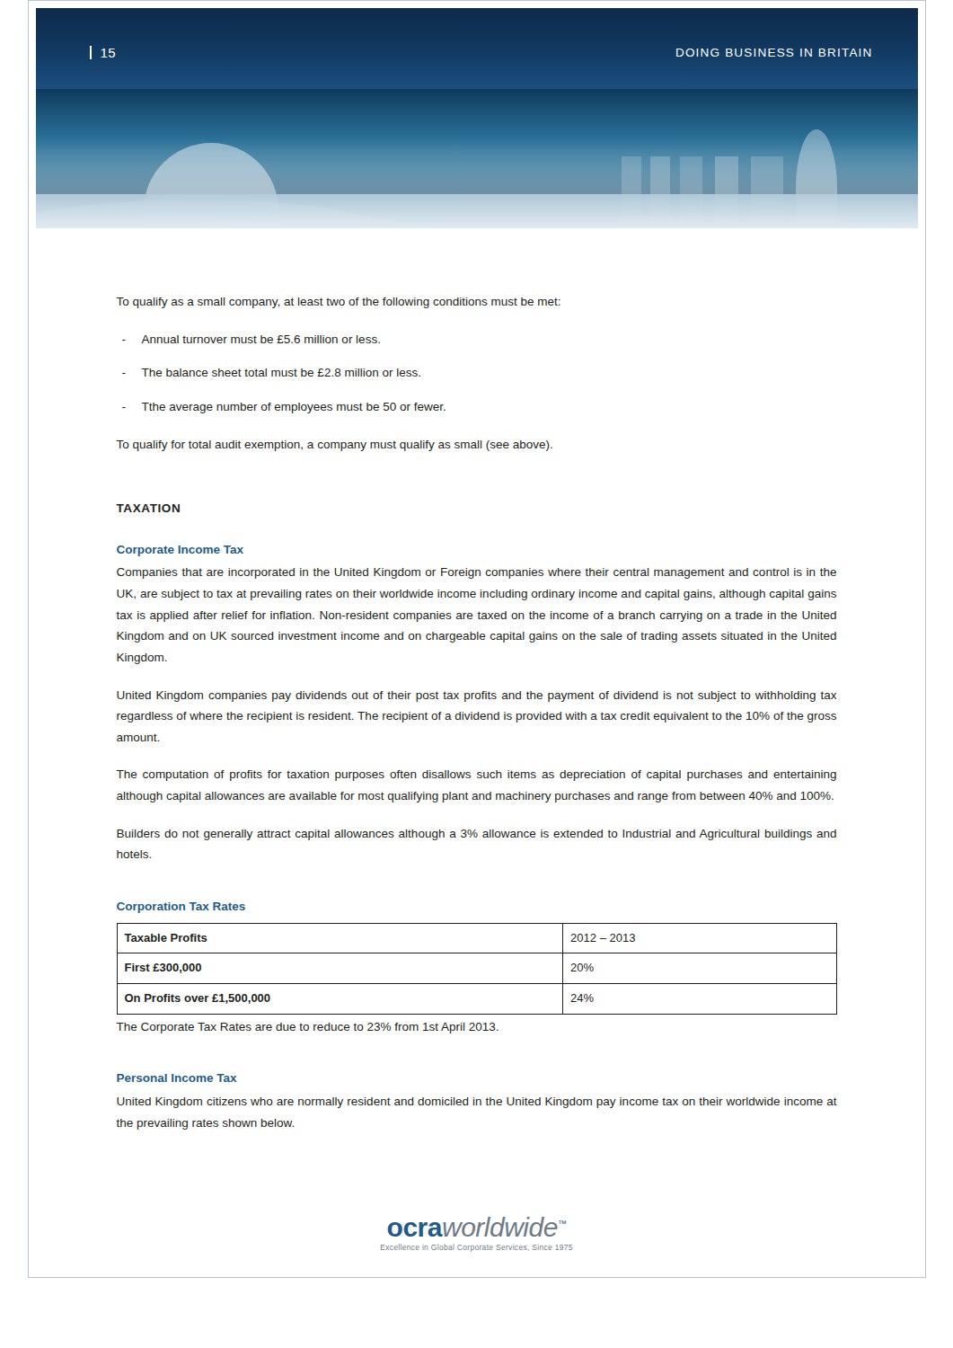15
DOING BUSINESS IN BRITAIN
To qualify as a small company, at least two of the following conditions must be met:
Annual turnover must be £5.6 million or less.
The balance sheet total must be £2.8 million or less.
Tthe average number of employees must be 50 or fewer.
To qualify for total audit exemption, a company must qualify as small (see above).
TAXATION
Corporate Income Tax
Companies that are incorporated in the United Kingdom or Foreign companies where their central management and control is in the UK, are subject to tax at prevailing rates on their worldwide income including ordinary income and capital gains, although capital gains tax is applied after relief for inflation. Non-resident companies are taxed on the income of a branch carrying on a trade in the United Kingdom and on UK sourced investment income and on chargeable capital gains on the sale of trading assets situated in the United Kingdom.
United Kingdom companies pay dividends out of their post tax profits and the payment of dividend is not subject to withholding tax regardless of where the recipient is resident. The recipient of a dividend is provided with a tax credit equivalent to the 10% of the gross amount.
The computation of profits for taxation purposes often disallows such items as depreciation of capital purchases and entertaining although capital allowances are available for most qualifying plant and machinery purchases and range from between 40% and 100%.
Builders do not generally attract capital allowances although a 3% allowance is extended to Industrial and Agricultural buildings and hotels.
Corporation Tax Rates
| Taxable Profits | 2012 – 2013 |
| First £300,000 | 20% |
| On Profits over £1,500,000 | 24% |
The Corporate Tax Rates are due to reduce to 23% from 1st April 2013.
Personal Income Tax
United Kingdom citizens who are normally resident and domiciled in the United Kingdom pay income tax on their worldwide income at the prevailing rates shown below.
ocra worldwide™
Excellence in Global Corporate Services, Since 1975